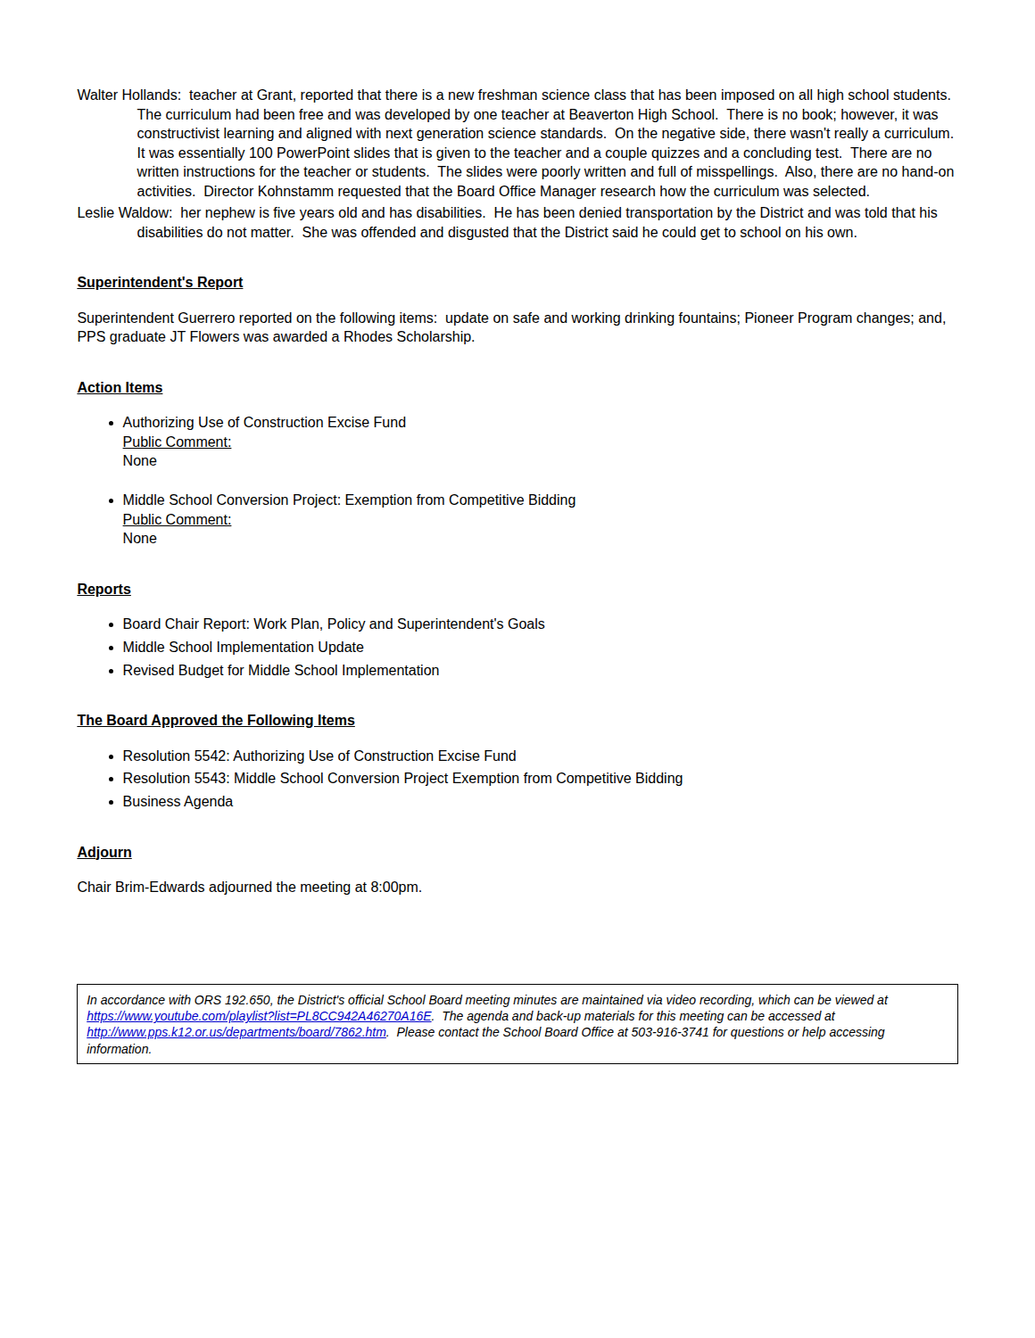Walter Hollands: teacher at Grant, reported that there is a new freshman science class that has been imposed on all high school students. The curriculum had been free and was developed by one teacher at Beaverton High School. There is no book; however, it was constructivist learning and aligned with next generation science standards. On the negative side, there wasn't really a curriculum. It was essentially 100 PowerPoint slides that is given to the teacher and a couple quizzes and a concluding test. There are no written instructions for the teacher or students. The slides were poorly written and full of misspellings. Also, there are no hand-on activities. Director Kohnstamm requested that the Board Office Manager research how the curriculum was selected.
Leslie Waldow: her nephew is five years old and has disabilities. He has been denied transportation by the District and was told that his disabilities do not matter. She was offended and disgusted that the District said he could get to school on his own.
Superintendent's Report
Superintendent Guerrero reported on the following items: update on safe and working drinking fountains; Pioneer Program changes; and, PPS graduate JT Flowers was awarded a Rhodes Scholarship.
Action Items
Authorizing Use of Construction Excise Fund
Public Comment:
None
Middle School Conversion Project: Exemption from Competitive Bidding
Public Comment:
None
Reports
Board Chair Report: Work Plan, Policy and Superintendent's Goals
Middle School Implementation Update
Revised Budget for Middle School Implementation
The Board Approved the Following Items
Resolution 5542: Authorizing Use of Construction Excise Fund
Resolution 5543: Middle School Conversion Project Exemption from Competitive Bidding
Business Agenda
Adjourn
Chair Brim-Edwards adjourned the meeting at 8:00pm.
In accordance with ORS 192.650, the District's official School Board meeting minutes are maintained via video recording, which can be viewed at https://www.youtube.com/playlist?list=PL8CC942A46270A16E. The agenda and back-up materials for this meeting can be accessed at http://www.pps.k12.or.us/departments/board/7862.htm. Please contact the School Board Office at 503-916-3741 for questions or help accessing information.